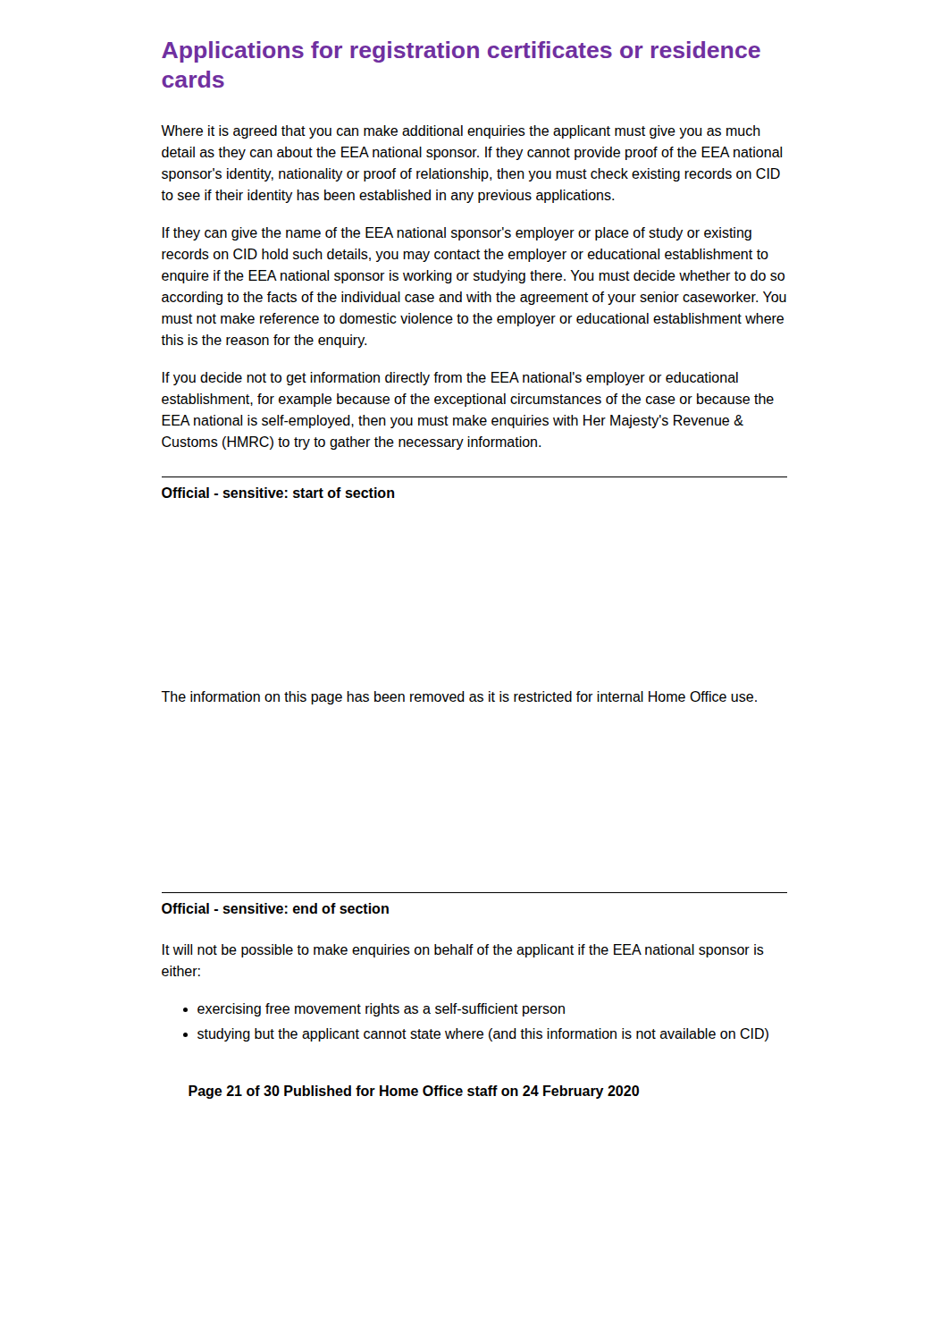Applications for registration certificates or residence cards
Where it is agreed that you can make additional enquiries the applicant must give you as much detail as they can about the EEA national sponsor. If they cannot provide proof of the EEA national sponsor's identity, nationality or proof of relationship, then you must check existing records on CID to see if their identity has been established in any previous applications.
If they can give the name of the EEA national sponsor's employer or place of study or existing records on CID hold such details, you may contact the employer or educational establishment to enquire if the EEA national sponsor is working or studying there. You must decide whether to do so according to the facts of the individual case and with the agreement of your senior caseworker. You must not make reference to domestic violence to the employer or educational establishment where this is the reason for the enquiry.
If you decide not to get information directly from the EEA national's employer or educational establishment, for example because of the exceptional circumstances of the case or because the EEA national is self-employed, then you must make enquiries with Her Majesty's Revenue & Customs (HMRC) to try to gather the necessary information.
Official - sensitive: start of section
The information on this page has been removed as it is restricted for internal Home Office use.
Official - sensitive: end of section
It will not be possible to make enquiries on behalf of the applicant if the EEA national sponsor is either:
exercising free movement rights as a self-sufficient person
studying but the applicant cannot state where (and this information is not available on CID)
Page 21 of 30 Published for Home Office staff on 24 February 2020